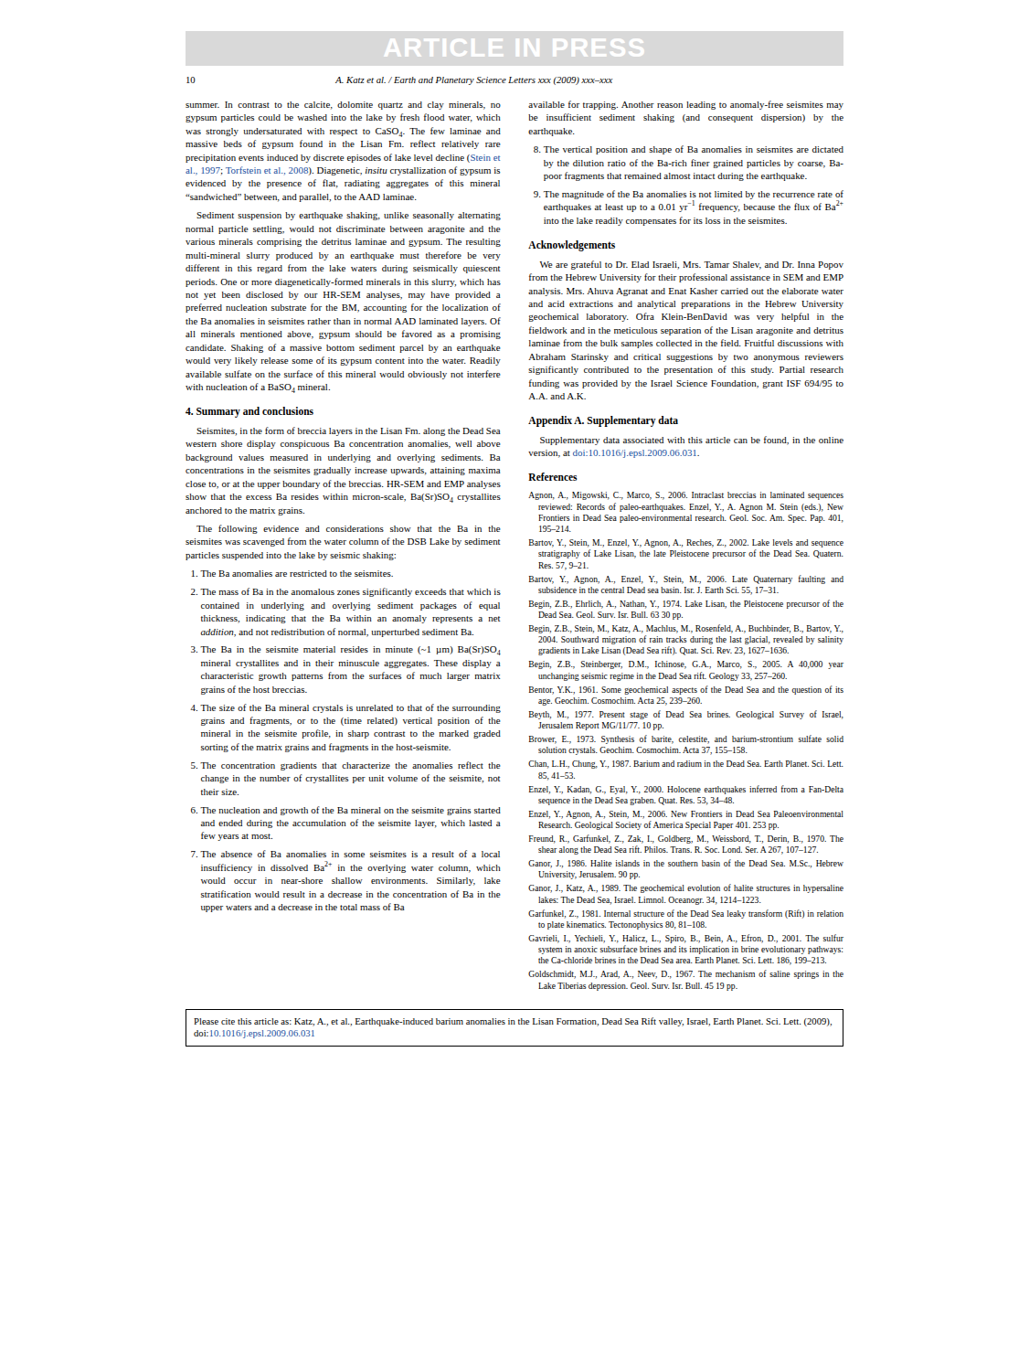ARTICLE IN PRESS
10 A. Katz et al. / Earth and Planetary Science Letters xxx (2009) xxx–xxx
summer. In contrast to the calcite, dolomite quartz and clay minerals, no gypsum particles could be washed into the lake by fresh flood water, which was strongly undersaturated with respect to CaSO4. The few laminae and massive beds of gypsum found in the Lisan Fm. reflect relatively rare precipitation events induced by discrete episodes of lake level decline (Stein et al., 1997; Torfstein et al., 2008). Diagenetic, insitu crystallization of gypsum is evidenced by the presence of flat, radiating aggregates of this mineral “sandwiched” between, and parallel, to the AAD laminae.
Sediment suspension by earthquake shaking, unlike seasonally alternating normal particle settling, would not discriminate between aragonite and the various minerals comprising the detritus laminae and gypsum. The resulting multi-mineral slurry produced by an earthquake must therefore be very different in this regard from the lake waters during seismically quiescent periods. One or more diagenetically-formed minerals in this slurry, which has not yet been disclosed by our HR-SEM analyses, may have provided a preferred nucleation substrate for the BM, accounting for the localization of the Ba anomalies in seismites rather than in normal AAD laminated layers. Of all minerals mentioned above, gypsum should be favored as a promising candidate. Shaking of a massive bottom sediment parcel by an earthquake would very likely release some of its gypsum content into the water. Readily available sulfate on the surface of this mineral would obviously not interfere with nucleation of a BaSO4 mineral.
4. Summary and conclusions
Seismites, in the form of breccia layers in the Lisan Fm. along the Dead Sea western shore display conspicuous Ba concentration anomalies, well above background values measured in underlying and overlying sediments. Ba concentrations in the seismites gradually increase upwards, attaining maxima close to, or at the upper boundary of the breccias. HR-SEM and EMP analyses show that the excess Ba resides within micron-scale, Ba(Sr)SO4 crystallites anchored to the matrix grains.
The following evidence and considerations show that the Ba in the seismites was scavenged from the water column of the DSB Lake by sediment particles suspended into the lake by seismic shaking:
The Ba anomalies are restricted to the seismites.
The mass of Ba in the anomalous zones significantly exceeds that which is contained in underlying and overlying sediment packages of equal thickness, indicating that the Ba within an anomaly represents a net addition, and not redistribution of normal, unperturbed sediment Ba.
The Ba in the seismite material resides in minute (~1 µm) Ba(Sr)SO4 mineral crystallites and in their minuscule aggregates. These display a characteristic growth patterns from the surfaces of much larger matrix grains of the host breccias.
The size of the Ba mineral crystals is unrelated to that of the surrounding grains and fragments, or to the (time related) vertical position of the mineral in the seismite profile, in sharp contrast to the marked graded sorting of the matrix grains and fragments in the host-seismite.
The concentration gradients that characterize the anomalies reflect the change in the number of crystallites per unit volume of the seismite, not their size.
The nucleation and growth of the Ba mineral on the seismite grains started and ended during the accumulation of the seismite layer, which lasted a few years at most.
The absence of Ba anomalies in some seismites is a result of a local insufficiency in dissolved Ba2+ in the overlying water column, which would occur in near-shore shallow environments. Similarly, lake stratification would result in a decrease in the concentration of Ba in the upper waters and a decrease in the total mass of Ba
available for trapping. Another reason leading to anomaly-free seismites may be insufficient sediment shaking (and consequent dispersion) by the earthquake.
The vertical position and shape of Ba anomalies in seismites are dictated by the dilution ratio of the Ba-rich finer grained particles by coarse, Ba-poor fragments that remained almost intact during the earthquake.
The magnitude of the Ba anomalies is not limited by the recurrence rate of earthquakes at least up to a 0.01 yr−1 frequency, because the flux of Ba2+ into the lake readily compensates for its loss in the seismites.
Acknowledgements
We are grateful to Dr. Elad Israeli, Mrs. Tamar Shalev, and Dr. Inna Popov from the Hebrew University for their professional assistance in SEM and EMP analysis. Mrs. Ahuva Agranat and Enat Kasher carried out the elaborate water and acid extractions and analytical preparations in the Hebrew University geochemical laboratory. Ofra Klein-BenDavid was very helpful in the fieldwork and in the meticulous separation of the Lisan aragonite and detritus laminae from the bulk samples collected in the field. Fruitful discussions with Abraham Starinsky and critical suggestions by two anonymous reviewers significantly contributed to the presentation of this study. Partial research funding was provided by the Israel Science Foundation, grant ISF 694/95 to A.A. and A.K.
Appendix A. Supplementary data
Supplementary data associated with this article can be found, in the online version, at doi:10.1016/j.epsl.2009.06.031.
References
Agnon, A., Migowski, C., Marco, S., 2006. Intraclast breccias in laminated sequences reviewed: Records of paleo-earthquakes. Enzel, Y., A. Agnon M. Stein (eds.), New Frontiers in Dead Sea paleo-environmental research. Geol. Soc. Am. Spec. Pap. 401, 195–214.
Bartov, Y., Stein, M., Enzel, Y., Agnon, A., Reches, Z., 2002. Lake levels and sequence stratigraphy of Lake Lisan, the late Pleistocene precursor of the Dead Sea. Quatern. Res. 57, 9–21.
Bartov, Y., Agnon, A., Enzel, Y., Stein, M., 2006. Late Quaternary faulting and subsidence in the central Dead sea basin. Isr. J. Earth Sci. 55, 17–31.
Begin, Z.B., Ehrlich, A., Nathan, Y., 1974. Lake Lisan, the Pleistocene precursor of the Dead Sea. Geol. Surv. Isr. Bull. 63 30 pp.
Begin, Z.B., Stein, M., Katz, A., Machlus, M., Rosenfeld, A., Buchbinder, B., Bartov, Y., 2004. Southward migration of rain tracks during the last glacial, revealed by salinity gradients in Lake Lisan (Dead Sea rift). Quat. Sci. Rev. 23, 1627–1636.
Begin, Z.B., Steinberger, D.M., Ichinose, G.A., Marco, S., 2005. A 40,000 year unchanging seismic regime in the Dead Sea rift. Geology 33, 257–260.
Bentor, Y.K., 1961. Some geochemical aspects of the Dead Sea and the question of its age. Geochim. Cosmochim. Acta 25, 239–260.
Beyth, M., 1977. Present stage of Dead Sea brines. Geological Survey of Israel, Jerusalem Report MG/11/77. 10 pp.
Brower, E., 1973. Synthesis of barite, celestite, and barium-strontium sulfate solid solution crystals. Geochim. Cosmochim. Acta 37, 155–158.
Chan, L.H., Chung, Y., 1987. Barium and radium in the Dead Sea. Earth Planet. Sci. Lett. 85, 41–53.
Enzel, Y., Kadan, G., Eyal, Y., 2000. Holocene earthquakes inferred from a Fan-Delta sequence in the Dead Sea graben. Quat. Res. 53, 34–48.
Enzel, Y., Agnon, A., Stein, M., 2006. New Frontiers in Dead Sea Paleoenvironmental Research. Geological Society of America Special Paper 401. 253 pp.
Freund, R., Garfunkel, Z., Zak, I., Goldberg, M., Weissbord, T., Derin, B., 1970. The shear along the Dead Sea rift. Philos. Trans. R. Soc. Lond. Ser. A 267, 107–127.
Ganor, J., 1986. Halite islands in the southern basin of the Dead Sea. M.Sc., Hebrew University, Jerusalem. 90 pp.
Ganor, J., Katz, A., 1989. The geochemical evolution of halite structures in hypersaline lakes: The Dead Sea, Israel. Limnol. Oceanogr. 34, 1214–1223.
Garfunkel, Z., 1981. Internal structure of the Dead Sea leaky transform (Rift) in relation to plate kinematics. Tectonophysics 80, 81–108.
Gavrieli, I., Yechieli, Y., Halicz, L., Spiro, B., Bein, A., Efron, D., 2001. The sulfur system in anoxic subsurface brines and its implication in brine evolutionary pathways: the Ca-chloride brines in the Dead Sea area. Earth Planet. Sci. Lett. 186, 199–213.
Goldschmidt, M.J., Arad, A., Neev, D., 1967. The mechanism of saline springs in the Lake Tiberias depression. Geol. Surv. Isr. Bull. 45 19 pp.
Please cite this article as: Katz, A., et al., Earthquake-induced barium anomalies in the Lisan Formation, Dead Sea Rift valley, Israel, Earth Planet. Sci. Lett. (2009), doi:10.1016/j.epsl.2009.06.031